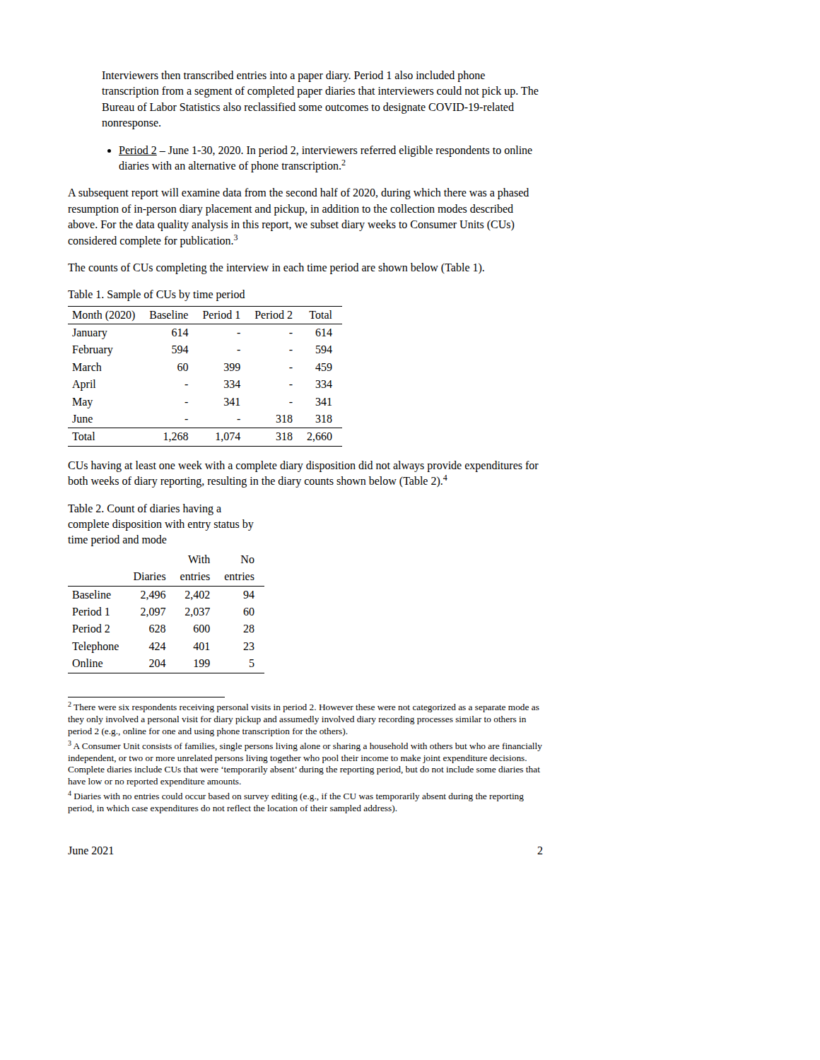Interviewers then transcribed entries into a paper diary. Period 1 also included phone transcription from a segment of completed paper diaries that interviewers could not pick up. The Bureau of Labor Statistics also reclassified some outcomes to designate COVID-19-related nonresponse.
Period 2 – June 1-30, 2020. In period 2, interviewers referred eligible respondents to online diaries with an alternative of phone transcription.2
A subsequent report will examine data from the second half of 2020, during which there was a phased resumption of in-person diary placement and pickup, in addition to the collection modes described above. For the data quality analysis in this report, we subset diary weeks to Consumer Units (CUs) considered complete for publication.3
The counts of CUs completing the interview in each time period are shown below (Table 1).
Table 1. Sample of CUs by time period
| Month (2020) | Baseline | Period 1 | Period 2 | Total |
| --- | --- | --- | --- | --- |
| January | 614 | - | - | 614 |
| February | 594 | - | - | 594 |
| March | 60 | 399 | - | 459 |
| April | - | 334 | - | 334 |
| May | - | 341 | - | 341 |
| June | - | - | 318 | 318 |
| Total | 1,268 | 1,074 | 318 | 2,660 |
CUs having at least one week with a complete diary disposition did not always provide expenditures for both weeks of diary reporting, resulting in the diary counts shown below (Table 2).4
Table 2. Count of diaries having a complete disposition with entry status by time period and mode
| | | With | No |
| --- | --- | --- | --- |
| | Diaries | entries | entries |
| Baseline | 2,496 | 2,402 | 94 |
| Period 1 | 2,097 | 2,037 | 60 |
| Period 2 | 628 | 600 | 28 |
| Telephone | 424 | 401 | 23 |
| Online | 204 | 199 | 5 |
2 There were six respondents receiving personal visits in period 2. However these were not categorized as a separate mode as they only involved a personal visit for diary pickup and assumedly involved diary recording processes similar to others in period 2 (e.g., online for one and using phone transcription for the others).
3 A Consumer Unit consists of families, single persons living alone or sharing a household with others but who are financially independent, or two or more unrelated persons living together who pool their income to make joint expenditure decisions. Complete diaries include CUs that were ‘temporarily absent’ during the reporting period, but do not include some diaries that have low or no reported expenditure amounts.
4 Diaries with no entries could occur based on survey editing (e.g., if the CU was temporarily absent during the reporting period, in which case expenditures do not reflect the location of their sampled address).
June 2021 2